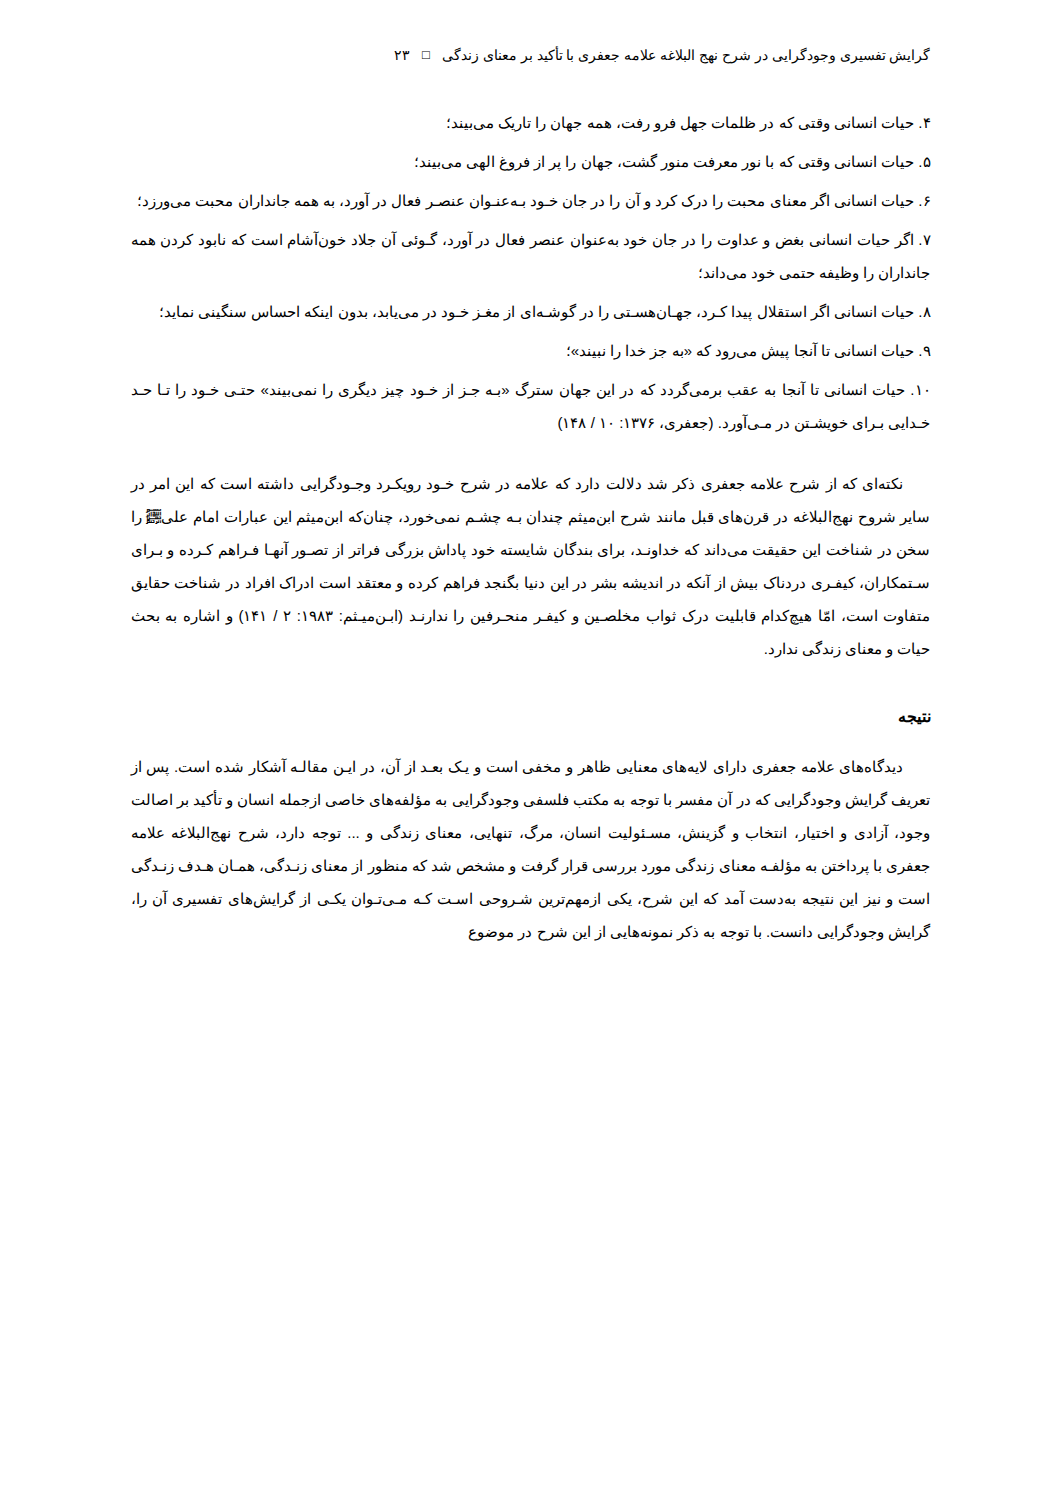گرایش تفسیری وجودگرایی در شرح نهج البلاغه علامه جعفری با تأکید بر معنای زندگی □ ۲۳
۴. حیات انسانی وقتی که در ظلمات جهل فرو رفت، همه جهان را تاریک می‌بیند؛
۵. حیات انسانی وقتی که با نور معرفت منور گشت، جهان را پر از فروغ الهی می‌بیند؛
۶. حیات انسانی اگر معنای محبت را درک کرد و آن را در جان خـود بـه‌عنـوان عنصـر فعال در آورد، به همه جانداران محبت می‌ورزد؛
۷. اگر حیات انسانی بغض و عداوت را در جان خود به‌عنوان عنصر فعال در آورد، گـوئی آن جلاد خون‌آشام است که نابود کردن همه جانداران را وظیفه حتمی خود می‌داند؛
۸. حیات انسانی اگر استقلال پیدا کـرد، جهـان‌هسـتی را در گوشـه‌ای از مغـز خـود در می‌یابد، بدون اینکه احساس سنگینی نماید؛
۹. حیات انسانی تا آنجا پیش می‌رود که «به جز خدا را نبیند»؛
۱۰. حیات انسانی تا آنجا به عقب برمی‌گردد که در این جهان سترگ «بـه جـز از خـود چیز دیگری را نمی‌بیند» حتـی خـود را تـا حـد خـدایی بـرای خویشـتن در مـی‌آورد. (جعفری، ۱۳۷۶: ۱۰ / ۱۴۸)
نکته‌ای که از شرح علامه جعفری ذکر شد دلالت دارد که علامه در شرح خـود رویکـرد وجـودگرایی داشته است که این امر در سایر شروح نهج‌البلاغه در قرن‌های قبل مانند شرح ابن‌میثم چندان بـه چشـم نمی‌خورد، چنان‌که ابن‌میثم این عبارات امام علی﷽ را سخن در شناخت این حقیقت می‌داند که خداونـد، برای بندگان شایسته خود پاداش بزرگی فراتر از تصـور آنهـا فـراهم کـرده و بـرای سـتمکاران، کیفـری دردناک بیش از آنکه در اندیشه بشر در این دنیا بگنجد فراهم کرده و معتقد است ادراک افراد در شناخت حقایق متفاوت است، امّا هیچ‌کدام قابلیت درک ثواب مخلصـین و کیفـر منحـرفین را ندارنـد (ابـن‌میـثم: ۱۹۸۳: ۲ / ۱۴۱) و اشاره به بحث حیات و معنای زندگی ندارد.
نتیجه
دیدگاه‌های علامه جعفری دارای لایه‌های معنایی ظاهر و مخفی است و یـک بعـد از آن، در ایـن مقالـه آشکار شده است. پس از تعریف گرایش وجودگرایی که در آن مفسر با توجه به مکتب فلسفی وجودگرایی به مؤلفه‌های خاصی ازجمله انسان و تأکید بر اصالت وجود، آزادی و اختیار، انتخاب و گزینش، مسـئولیت انسان، مرگ، تنهایی، معنای زندگی و ... توجه دارد، شرح نهج‌البلاغه علامه جعفری با پرداختن به مؤلفـه معنای زندگی مورد بررسی قرار گرفت و مشخص شد که منظور از معنای زنـدگی، همـان هـدف زنـدگی است و نیز این نتیجه به‌دست آمد که این شرح، یکی ازمهم‌ترین شـروحی اسـت کـه مـی‌تـوان یکـی از گرایش‌های تفسیری آن را، گرایش وجودگرایی دانست. با توجه به ذکر نمونه‌هایی از این شرح در موضوع